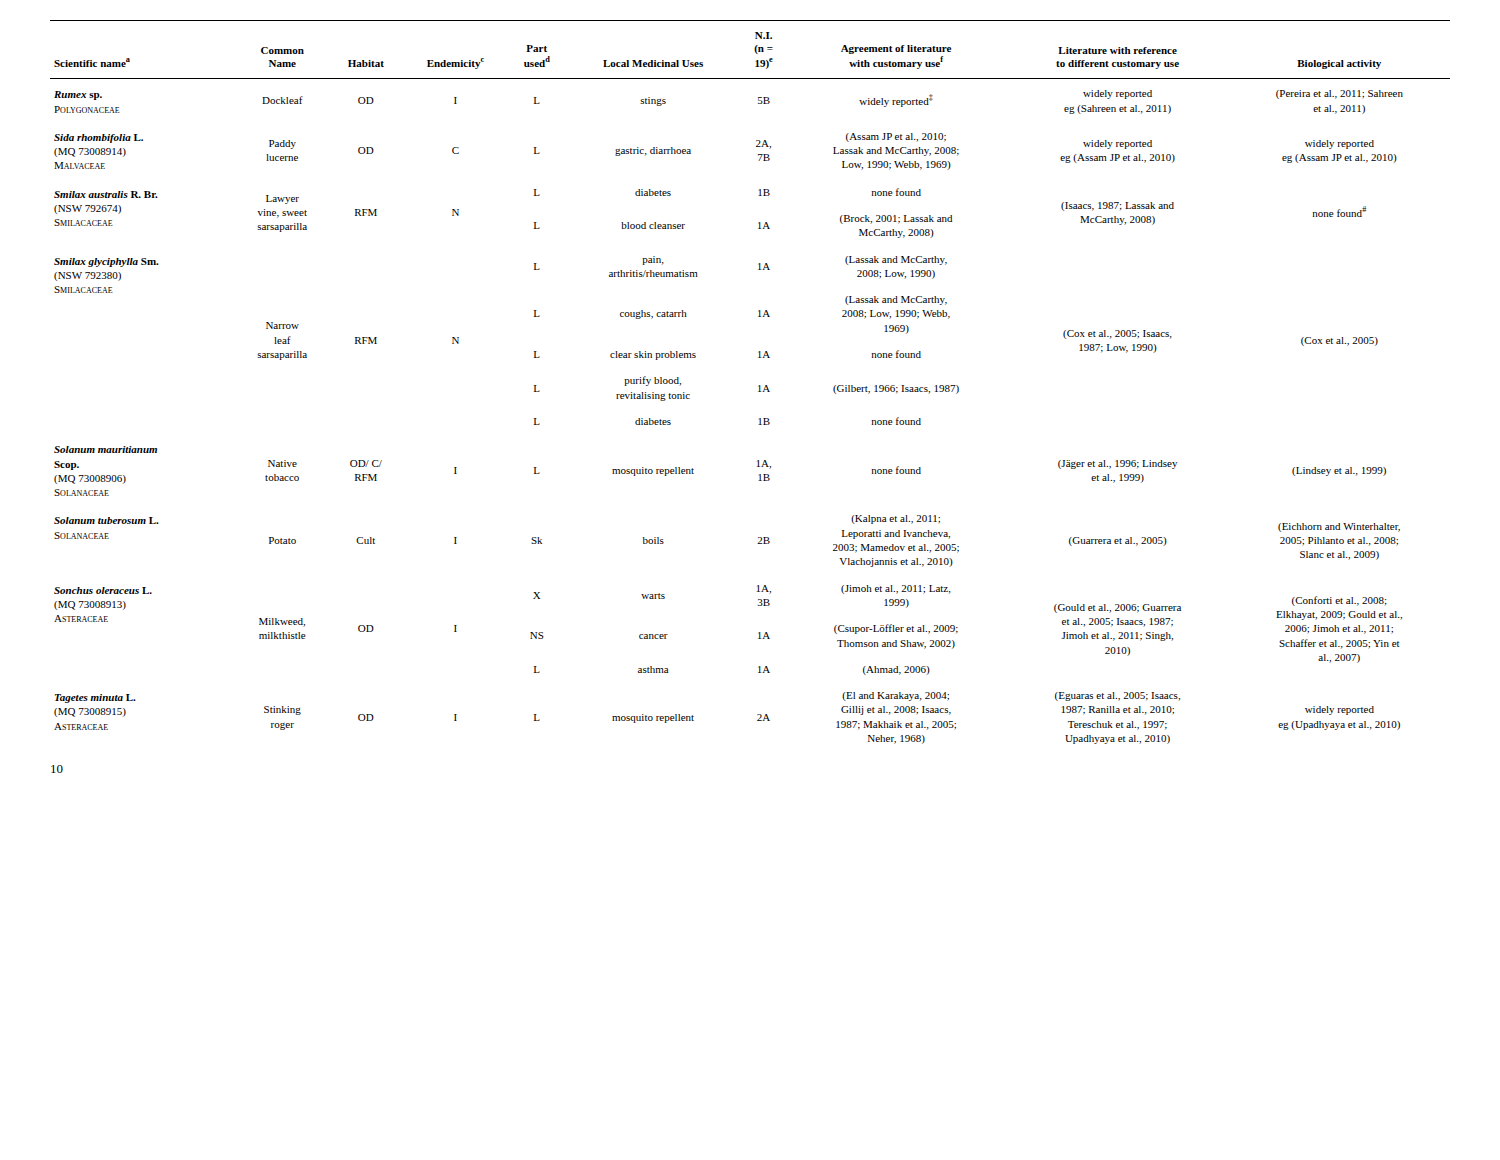| Scientific name a | Common Name | Habitat | Endemicity c | Part used d | Local Medicinal Uses | N.I. (n = 19) e | Agreement of literature with customary use f | Literature with reference to different customary use | Biological activity |
| --- | --- | --- | --- | --- | --- | --- | --- | --- | --- |
| Rumex sp. Polygonaceae | Dockleaf | OD | I | L | stings | 5B | widely reported ‡ | widely reported eg (Sahreen et al., 2011) | (Pereira et al., 2011; Sahreen et al., 2011) |
| Sida rhombifolia L. (MQ 73008914) Malvaceae | Paddy lucerne | OD | C | L | gastric, diarrhoea | 2A, 7B | (Assam JP et al., 2010; Lassak and McCarthy, 2008; Low, 1990; Webb, 1969) | widely reported eg (Assam JP et al., 2010) | widely reported eg (Assam JP et al., 2010) |
| Smilax australis R. Br. (NSW 792674) Smilacaceae | Lawyer vine, sweet sarsaparilla | RFM | N | L | diabetes | 1B | none found | (Isaacs, 1987; Lassak and McCarthy, 2008) | none found # |
| L | blood cleanser | 1A | (Brock, 2001; Lassak and McCarthy, 2008) |
| Smilax glyciphylla Sm. (NSW 792380) Smilacaceae | Narrow leaf sarsaparilla | RFM | N | L | pain, arthritis/rheumatism | 1A | (Lassak and McCarthy, 2008; Low, 1990) | (Cox et al., 2005; Isaacs, 1987; Low, 1990) | (Cox et al., 2005) |
| L | coughs, catarrh | 1A | (Lassak and McCarthy, 2008; Low, 1990; Webb, 1969) |
| L | clear skin problems | 1A | none found |
| L | purify blood, revitalising tonic | 1A | (Gilbert, 1966; Isaacs, 1987) |
| L | diabetes | 1B | none found |
| Solanum mauritianum Scop. (MQ 73008906) Solanaceae | Native tobacco | OD/ C/ RFM | I | L | mosquito repellent | 1A, 1B | none found | (Jäger et al., 1996; Lindsey et al., 1999) | (Lindsey et al., 1999) |
| Solanum tuberosum L. Solanaceae | Potato | Cult | I | Sk | boils | 2B | (Kalpna et al., 2011; Leporatti and Ivancheva, 2003; Mamedov et al., 2005; Vlachojannis et al., 2010) | (Guarrera et al., 2005) | (Eichhorn and Winterhalter, 2005; Pihlanto et al., 2008; Slanc et al., 2009) |
| Sonchus oleraceus L. (MQ 73008913) Asteraceae | Milkweed, milkthistle | OD | I | X | warts | 1A, 3B | (Jimoh et al., 2011; Latz, 1999) | (Gould et al., 2006; Guarrera et al., 2005; Isaacs, 1987; Jimoh et al., 2011; Singh, 2010) | (Conforti et al., 2008; Elkhayat, 2009; Gould et al., 2006; Jimoh et al., 2011; Schaffer et al., 2005; Yin et al., 2007) |
| NS | cancer | 1A | (Csupor-Löffler et al., 2009; Thomson and Shaw, 2002) |
| L | asthma | 1A | (Ahmad, 2006) |
| Tagetes minuta L. (MQ 73008915) Asteraceae | Stinking roger | OD | I | L | mosquito repellent | 2A | (El and Karakaya, 2004; Gillij et al., 2008; Isaacs, 1987; Makhaik et al., 2005; Neher, 1968) | (Eguaras et al., 2005; Isaacs, 1987; Ranilla et al., 2010; Tereschuk et al., 1997; Upadhyaya et al., 2010) | widely reported eg (Upadhyaya et al., 2010) |
10